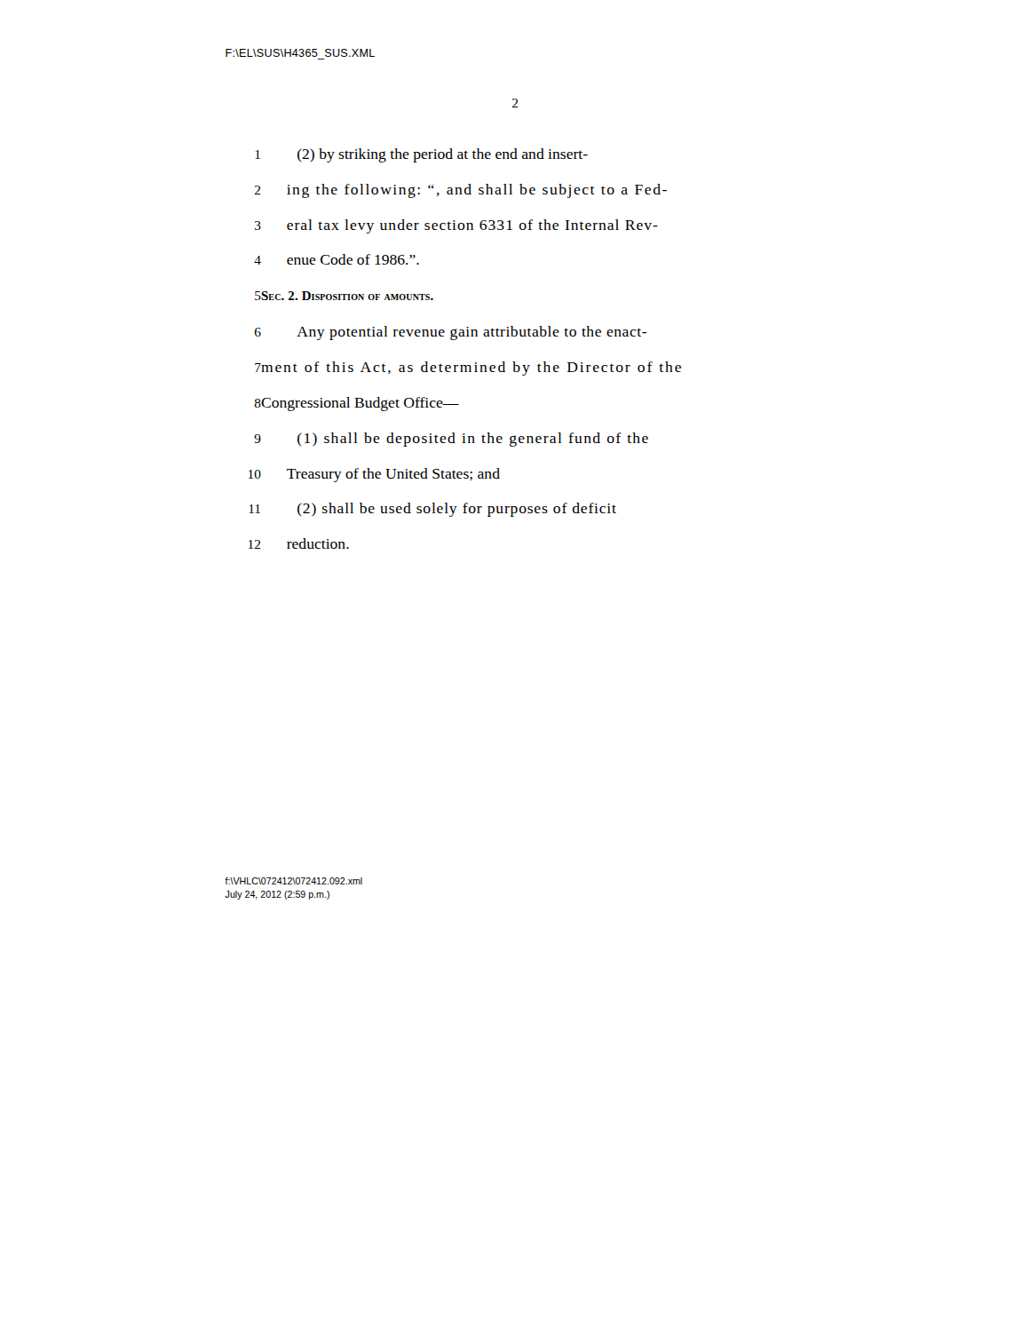F:\EL\SUS\H4365_SUS.XML
2
| 1 | (2) by striking the period at the end and insert- |
| 2 | ing the following: “, and shall be subject to a Fed- |
| 3 | eral tax levy under section 6331 of the Internal Rev- |
| 4 | enue Code of 1986.”. |
| 5 | Sec. 2. Disposition of amounts. |
| 6 | Any potential revenue gain attributable to the enact- |
| 7 | ment of this Act, as determined by the Director of the |
| 8 | Congressional Budget Office— |
| 9 | (1) shall be deposited in the general fund of the |
| 10 | Treasury of the United States; and |
| 11 | (2) shall be used solely for purposes of deficit |
| 12 | reduction. |
f:\VHLC\072412\072412.092.xml
July 24, 2012 (2:59 p.m.)